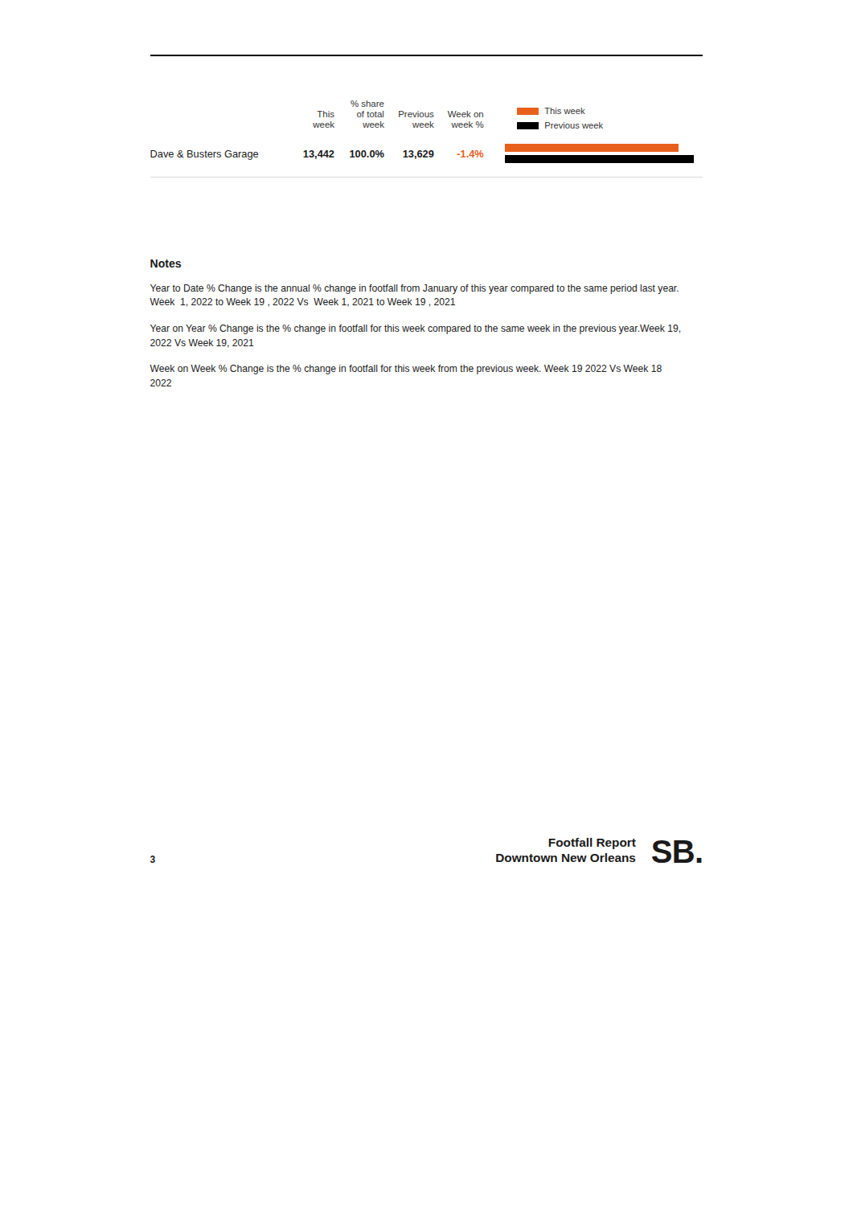| | This week | % share of total week | Previous week | Week on week % | This week Previous week |
| --- | --- | --- | --- | --- | --- |
| Dave & Busters Garage | 13,442 | 100.0% | 13,629 | -1.4% | |
Notes
Year to Date % Change is the annual % change in footfall from January of this year compared to the same period last year. Week 1, 2022 to Week 19 , 2022 Vs Week 1, 2021 to Week 19 , 2021
Year on Year % Change is the % change in footfall for this week compared to the same week in the previous year.Week 19, 2022 Vs Week 19, 2021
Week on Week % Change is the % change in footfall for this week from the previous week. Week 19 2022 Vs Week 18 2022
3
Footfall Report
Downtown New Orleans
SB.